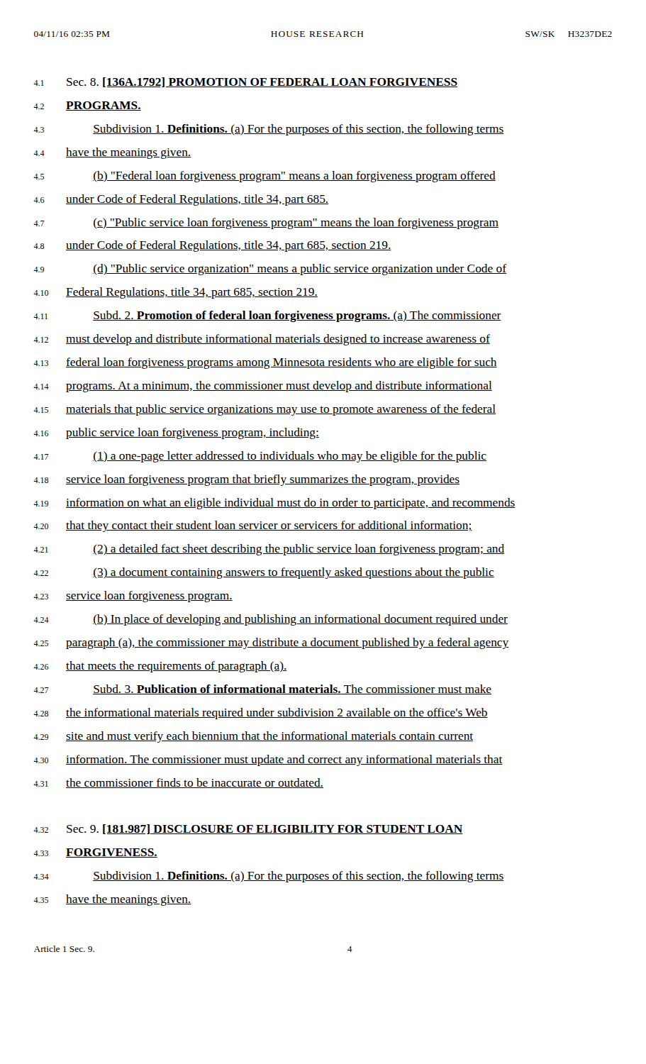04/11/16 02:35 PM
HOUSE RESEARCH
SW/SK H3237DE2
4.1
Sec. 8. [136A.1792] PROMOTION OF FEDERAL LOAN FORGIVENESS
4.2
PROGRAMS.
4.3
Subdivision 1. Definitions. (a) For the purposes of this section, the following terms
4.4
have the meanings given.
4.5
(b) "Federal loan forgiveness program" means a loan forgiveness program offered
4.6
under Code of Federal Regulations, title 34, part 685.
4.7
(c) "Public service loan forgiveness program" means the loan forgiveness program
4.8
under Code of Federal Regulations, title 34, part 685, section 219.
4.9
(d) "Public service organization" means a public service organization under Code of
4.10
Federal Regulations, title 34, part 685, section 219.
4.11
Subd. 2. Promotion of federal loan forgiveness programs. (a) The commissioner
4.12
must develop and distribute informational materials designed to increase awareness of
4.13
federal loan forgiveness programs among Minnesota residents who are eligible for such
4.14
programs. At a minimum, the commissioner must develop and distribute informational
4.15
materials that public service organizations may use to promote awareness of the federal
4.16
public service loan forgiveness program, including:
4.17
(1) a one-page letter addressed to individuals who may be eligible for the public
4.18
service loan forgiveness program that briefly summarizes the program, provides
4.19
information on what an eligible individual must do in order to participate, and recommends
4.20
that they contact their student loan servicer or servicers for additional information;
4.21
(2) a detailed fact sheet describing the public service loan forgiveness program; and
4.22
(3) a document containing answers to frequently asked questions about the public
4.23
service loan forgiveness program.
4.24
(b) In place of developing and publishing an informational document required under
4.25
paragraph (a), the commissioner may distribute a document published by a federal agency
4.26
that meets the requirements of paragraph (a).
4.27
Subd. 3. Publication of informational materials. The commissioner must make
4.28
the informational materials required under subdivision 2 available on the office's Web
4.29
site and must verify each biennium that the informational materials contain current
4.30
information. The commissioner must update and correct any informational materials that
4.31
the commissioner finds to be inaccurate or outdated.
4.32
Sec. 9. [181.987] DISCLOSURE OF ELIGIBILITY FOR STUDENT LOAN
4.33
FORGIVENESS.
4.34
Subdivision 1. Definitions. (a) For the purposes of this section, the following terms
4.35
have the meanings given.
Article 1 Sec. 9.
4